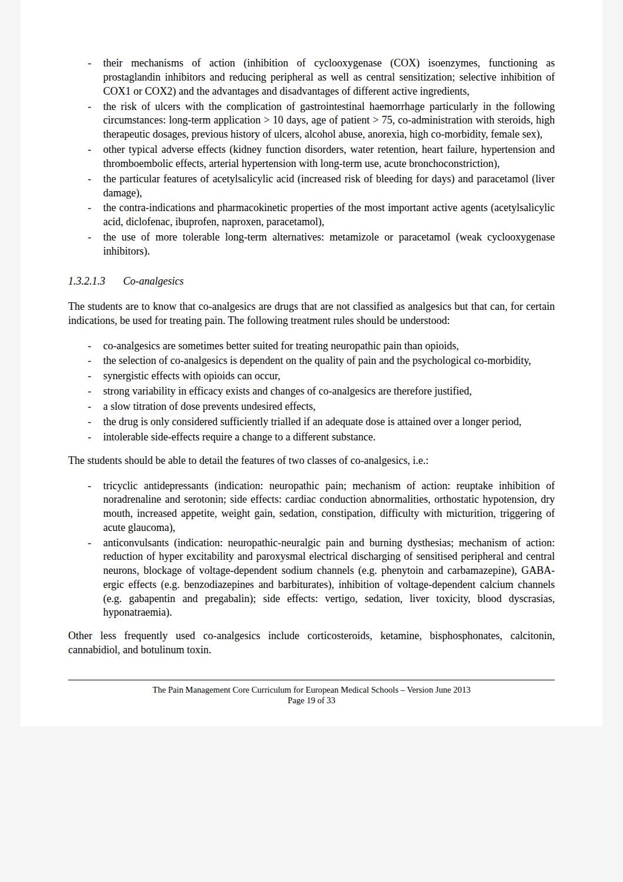their mechanisms of action (inhibition of cyclooxygenase (COX) isoenzymes, functioning as prostaglandin inhibitors and reducing peripheral as well as central sensitization; selective inhibition of COX1 or COX2) and the advantages and disadvantages of different active ingredients,
the risk of ulcers with the complication of gastrointestinal haemorrhage particularly in the following circumstances: long-term application > 10 days, age of patient > 75, co-administration with steroids, high therapeutic dosages, previous history of ulcers, alcohol abuse, anorexia, high co-morbidity, female sex),
other typical adverse effects (kidney function disorders, water retention, heart failure, hypertension and thromboembolic effects, arterial hypertension with long-term use, acute bronchoconstriction),
the particular features of acetylsalicylic acid (increased risk of bleeding for days) and paracetamol (liver damage),
the contra-indications and pharmacokinetic properties of the most important active agents (acetylsalicylic acid, diclofenac, ibuprofen, naproxen, paracetamol),
the use of more tolerable long-term alternatives: metamizole or paracetamol (weak cyclooxygenase inhibitors).
1.3.2.1.3 Co-analgesics
The students are to know that co-analgesics are drugs that are not classified as analgesics but that can, for certain indications, be used for treating pain. The following treatment rules should be understood:
co-analgesics are sometimes better suited for treating neuropathic pain than opioids,
the selection of co-analgesics is dependent on the quality of pain and the psychological co-morbidity,
synergistic effects with opioids can occur,
strong variability in efficacy exists and changes of co-analgesics are therefore justified,
a slow titration of dose prevents undesired effects,
the drug is only considered sufficiently trialled if an adequate dose is attained over a longer period,
intolerable side-effects require a change to a different substance.
The students should be able to detail the features of two classes of co-analgesics, i.e.:
tricyclic antidepressants (indication: neuropathic pain; mechanism of action: reuptake inhibition of noradrenaline and serotonin; side effects: cardiac conduction abnormalities, orthostatic hypotension, dry mouth, increased appetite, weight gain, sedation, constipation, difficulty with micturition, triggering of acute glaucoma),
anticonvulsants (indication: neuropathic-neuralgic pain and burning dysthesias; mechanism of action: reduction of hyper excitability and paroxysmal electrical discharging of sensitised peripheral and central neurons, blockage of voltage-dependent sodium channels (e.g. phenytoin and carbamazepine), GABA-ergic effects (e.g. benzodiazepines and barbiturates), inhibition of voltage-dependent calcium channels (e.g. gabapentin and pregabalin); side effects: vertigo, sedation, liver toxicity, blood dyscrasias, hyponatraemia).
Other less frequently used co-analgesics include corticosteroids, ketamine, bisphosphonates, calcitonin, cannabidiol, and botulinum toxin.
The Pain Management Core Curriculum for European Medical Schools – Version June 2013
Page 19 of 33